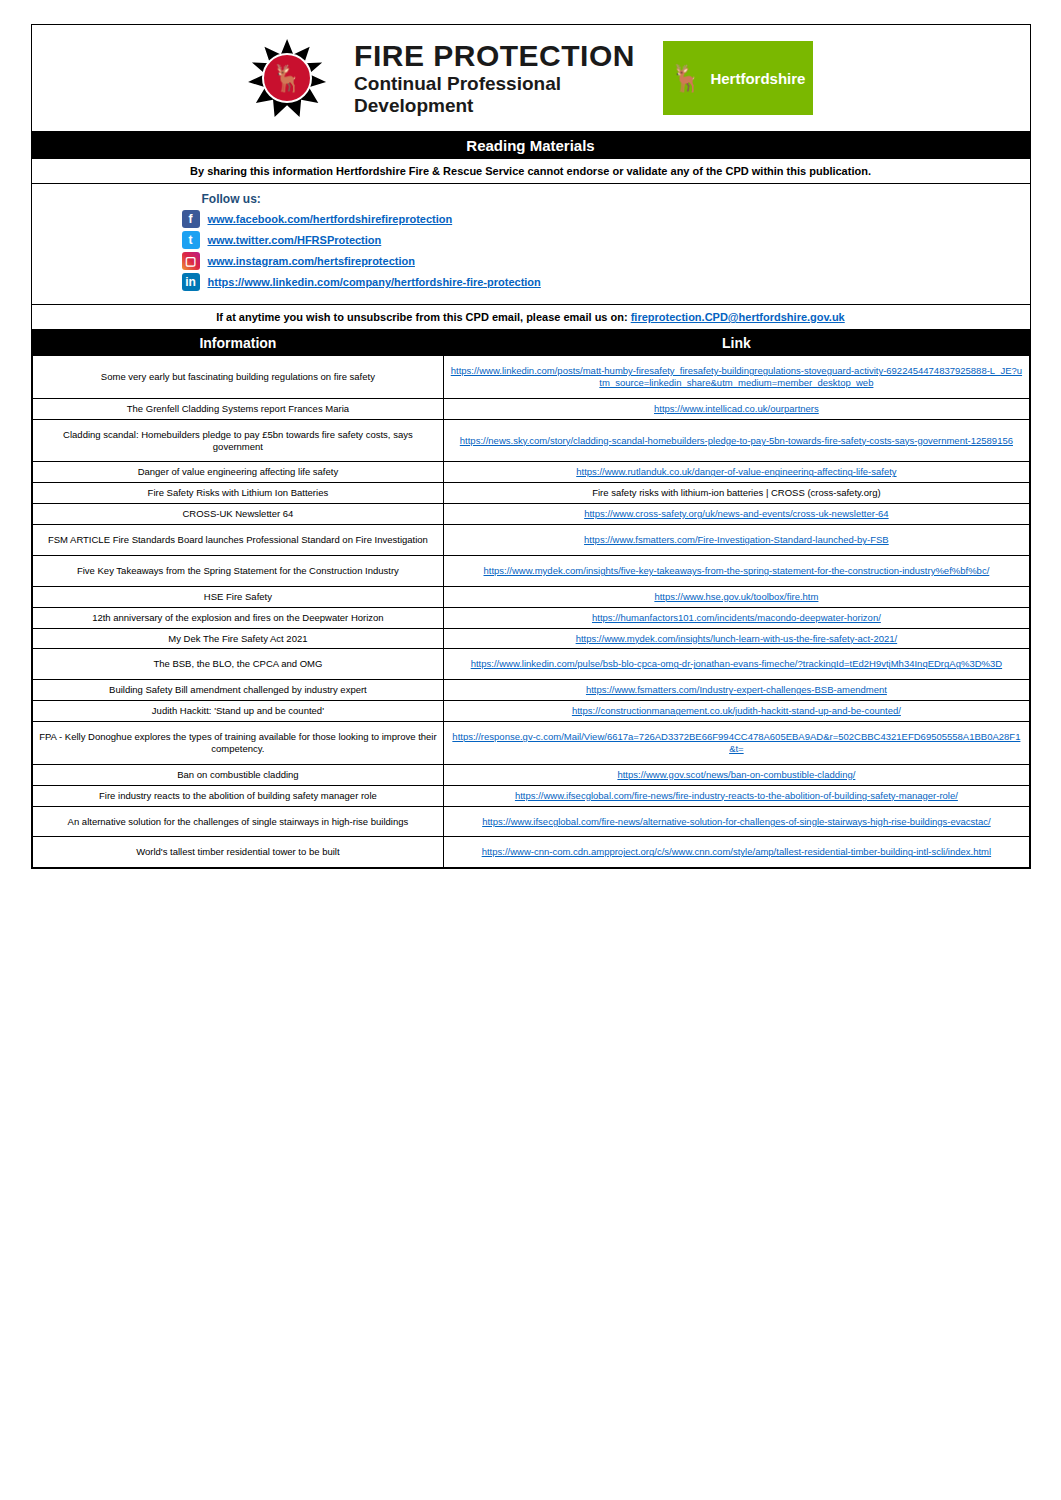🦌
FIRE PROTECTION
Continual Professional
Development
🦌 Hertfordshire
Reading Materials
By sharing this information Hertfordshire Fire & Rescue Service cannot endorse or validate any of the CPD within this publication.
Follow us:
f www.facebook.com/hertfordshirefireprotection
t www.twitter.com/HFRSProtection
▢ www.instagram.com/hertsfireprotection
in https://www.linkedin.com/company/hertfordshire-fire-protection
If at anytime you wish to unsubscribe from this CPD email, please email us on: fireprotection.CPD@hertfordshire.gov.uk
| Information | Link |
| --- | --- |
| Some very early but fascinating building regulations on fire safety | https://www.linkedin.com/posts/matt-humby-firesafety_firesafety-buildingregulations-stoveguard-activity-6922454474837925888-L_JE?utm_source=linkedin_share&utm_medium=member_desktop_web |
| The Grenfell Cladding Systems report Frances Maria | https://www.intellicad.co.uk/ourpartners |
| Cladding scandal: Homebuilders pledge to pay £5bn towards fire safety costs, says government | https://news.sky.com/story/cladding-scandal-homebuilders-pledge-to-pay-5bn-towards-fire-safety-costs-says-government-12589156 |
| Danger of value engineering affecting life safety | https://www.rutlanduk.co.uk/danger-of-value-engineering-affecting-life-safety |
| Fire Safety Risks with Lithium Ion Batteries | Fire safety risks with lithium-ion batteries / CROSS (cross-safety.org) |
| CROSS-UK Newsletter 64 | https://www.cross-safety.org/uk/news-and-events/cross-uk-newsletter-64 |
| FSM ARTICLE Fire Standards Board launches Professional Standard on Fire Investigation | https://www.fsmatters.com/Fire-Investigation-Standard-launched-by-FSB |
| Five Key Takeaways from the Spring Statement for the Construction Industry | https://www.mydek.com/insights/five-key-takeaways-from-the-spring-statement-for-the-construction-industry%ef%bf%bc/ |
| HSE Fire Safety | https://www.hse.gov.uk/toolbox/fire.htm |
| 12th anniversary of the explosion and fires on the Deepwater Horizon | https://humanfactors101.com/incidents/macondo-deepwater-horizon/ |
| My Dek The Fire Safety Act 2021 | https://www.mydek.com/insights/lunch-learn-with-us-the-fire-safety-act-2021/ |
| The BSB, the BLO, the CPCA and OMG | https://www.linkedin.com/pulse/bsb-blo-cpca-omg-dr-jonathan-evans-fimeche/?trackingId=tEd2H9vtjMh34InqEDrgAg%3D%3D |
| Building Safety Bill amendment challenged by industry expert | https://www.fsmatters.com/Industry-expert-challenges-BSB-amendment |
| Judith Hackitt: 'Stand up and be counted' | https://constructionmanagement.co.uk/judith-hackitt-stand-up-and-be-counted/ |
| FPA - Kelly Donoghue explores the types of training available for those looking to improve their competency. | https://response.gv-c.com/Mail/View/6617a=726AD3372BE66F994CC478A605EBA9AD&r=502CBBC4321EFD69505558A1BB0A28F1&t= |
| Ban on combustible cladding | https://www.gov.scot/news/ban-on-combustible-cladding/ |
| Fire industry reacts to the abolition of building safety manager role | https://www.ifsecglobal.com/fire-news/fire-industry-reacts-to-the-abolition-of-building-safety-manager-role/ |
| An alternative solution for the challenges of single stairways in high-rise buildings | https://www.ifsecglobal.com/fire-news/alternative-solution-for-challenges-of-single-stairways-high-rise-buildings-evacstac/ |
| World's tallest timber residential tower to be built | https://www-cnn-com.cdn.ampproject.org/c/s/www.cnn.com/style/amp/tallest-residential-timber-building-intl-scli/index.html |